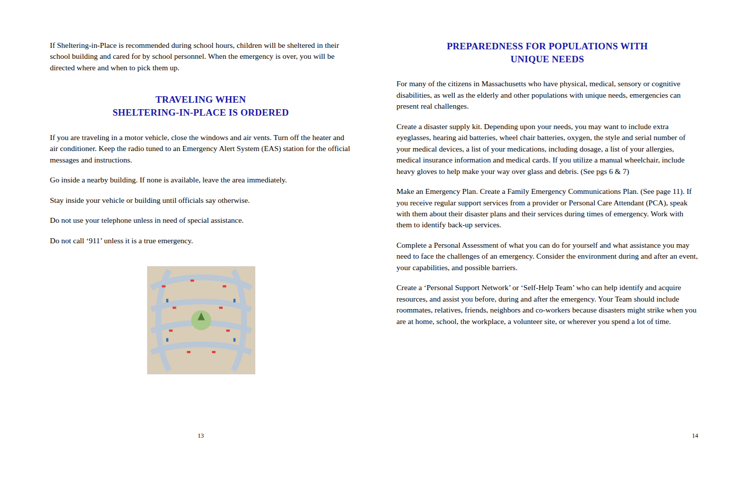If Sheltering-in-Place is recommended during school hours, children will be sheltered in their school building and cared for by school personnel. When the emergency is over, you will be directed where and when to pick them up.
TRAVELING WHEN
SHELTERING-IN-PLACE IS ORDERED
If you are traveling in a motor vehicle, close the windows and air vents. Turn off the heater and air conditioner. Keep the radio tuned to an Emergency Alert System (EAS) station for the official messages and instructions.
Go inside a nearby building. If none is available, leave the area immediately.
Stay inside your vehicle or building until officials say otherwise.
Do not use your telephone unless in need of special assistance.
Do not call ‘911’ unless it is a true emergency.
13
PREPAREDNESS FOR POPULATIONS WITH
UNIQUE NEEDS
For many of the citizens in Massachusetts who have physical, medical, sensory or cognitive disabilities, as well as the elderly and other populations with unique needs, emergencies can present real challenges.
Create a disaster supply kit. Depending upon your needs, you may want to include extra eyeglasses, hearing aid batteries, wheel chair batteries, oxygen, the style and serial number of your medical devices, a list of your medications, including dosage, a list of your allergies, medical insurance information and medical cards. If you utilize a manual wheelchair, include heavy gloves to help make your way over glass and debris. (See pgs 6 & 7)
Make an Emergency Plan. Create a Family Emergency Communications Plan. (See page 11). If you receive regular support services from a provider or Personal Care Attendant (PCA), speak with them about their disaster plans and their services during times of emergency. Work with them to identify back-up services.
Complete a Personal Assessment of what you can do for yourself and what assistance you may need to face the challenges of an emergency. Consider the environment during and after an event, your capabilities, and possible barriers.
Create a ‘Personal Support Network’ or ‘Self-Help Team’ who can help identify and acquire resources, and assist you before, during and after the emergency. Your Team should include roommates, relatives, friends, neighbors and co-workers because disasters might strike when you are at home, school, the workplace, a volunteer site, or wherever you spend a lot of time.
14